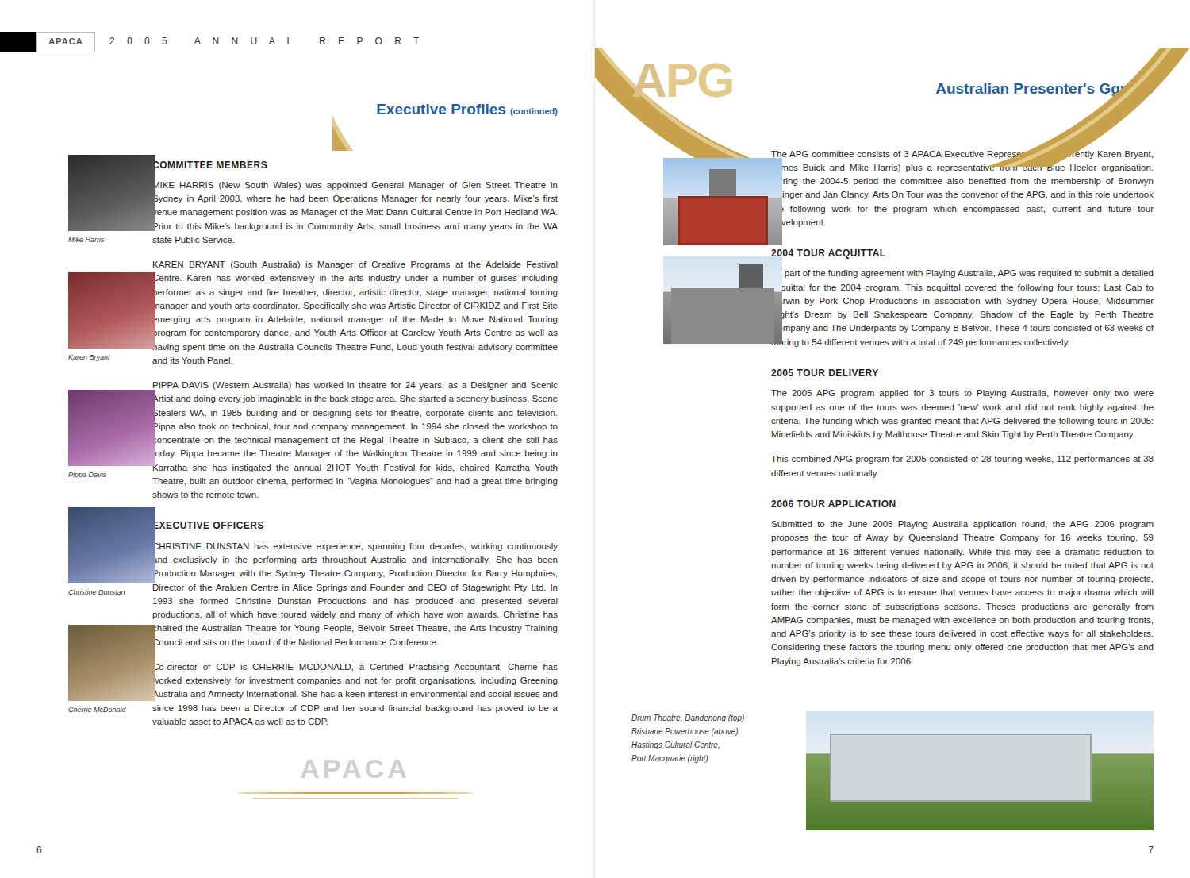APACA
2 0 0 5 A N N U A L R E P O R T
Executive Profiles (continued)
Mike Harris
Karen Bryant
Pippa Davis
Christine Dunstan
Cherrie McDonald
COMMITTEE MEMBERS
MIKE HARRIS (New South Wales) was appointed General Manager of Glen Street Theatre in Sydney in April 2003, where he had been Operations Manager for nearly four years. Mike's first venue management position was as Manager of the Matt Dann Cultural Centre in Port Hedland WA. Prior to this Mike's background is in Community Arts, small business and many years in the WA state Public Service.
KAREN BRYANT (South Australia) is Manager of Creative Programs at the Adelaide Festival Centre. Karen has worked extensively in the arts industry under a number of guises including performer as a singer and fire breather, director, artistic director, stage manager, national touring manager and youth arts coordinator. Specifically she was Artistic Director of CIRKIDZ and First Site emerging arts program in Adelaide, national manager of the Made to Move National Touring program for contemporary dance, and Youth Arts Officer at Carclew Youth Arts Centre as well as having spent time on the Australia Councils Theatre Fund, Loud youth festival advisory committee and its Youth Panel.
PIPPA DAVIS (Western Australia) has worked in theatre for 24 years, as a Designer and Scenic Artist and doing every job imaginable in the back stage area. She started a scenery business, Scene Stealers WA, in 1985 building and or designing sets for theatre, corporate clients and television. Pippa also took on technical, tour and company management. In 1994 she closed the workshop to concentrate on the technical management of the Regal Theatre in Subiaco, a client she still has today. Pippa became the Theatre Manager of the Walkington Theatre in 1999 and since being in Karratha she has instigated the annual 2HOT Youth Festival for kids, chaired Karratha Youth Theatre, built an outdoor cinema, performed in "Vagina Monologues" and had a great time bringing shows to the remote town.
EXECUTIVE OFFICERS
CHRISTINE DUNSTAN has extensive experience, spanning four decades, working continuously and exclusively in the performing arts throughout Australia and internationally. She has been Production Manager with the Sydney Theatre Company, Production Director for Barry Humphries, Director of the Araluen Centre in Alice Springs and Founder and CEO of Stagewright Pty Ltd. In 1993 she formed Christine Dunstan Productions and has produced and presented several productions, all of which have toured widely and many of which have won awards. Christine has chaired the Australian Theatre for Young People, Belvoir Street Theatre, the Arts Industry Training Council and sits on the board of the National Performance Conference.
Co-director of CDP is CHERRIE MCDONALD, a Certified Practising Accountant. Cherrie has worked extensively for investment companies and not for profit organisations, including Greening Australia and Amnesty International. She has a keen interest in environmental and social issues and since 1998 has been a Director of CDP and her sound financial background has proved to be a valuable asset to APACA as well as to CDP.
APACA
6
APG
Australian Presenter's Ggroup
The APG committee consists of 3 APACA Executive Representatives (currently Karen Bryant, James Buick and Mike Harris) plus a representative from each Blue Heeler organisation. During the 2004-5 period the committee also benefited from the membership of Bronwyn Edinger and Jan Clancy. Arts On Tour was the convenor of the APG, and in this role undertook the following work for the program which encompassed past, current and future tour development.
2004 TOUR ACQUITTAL
As part of the funding agreement with Playing Australia, APG was required to submit a detailed acquittal for the 2004 program. This acquittal covered the following four tours; Last Cab to Darwin by Pork Chop Productions in association with Sydney Opera House, Midsummer Night's Dream by Bell Shakespeare Company, Shadow of the Eagle by Perth Theatre Company and The Underpants by Company B Belvoir. These 4 tours consisted of 63 weeks of touring to 54 different venues with a total of 249 performances collectively.
2005 TOUR DELIVERY
The 2005 APG program applied for 3 tours to Playing Australia, however only two were supported as one of the tours was deemed 'new' work and did not rank highly against the criteria. The funding which was granted meant that APG delivered the following tours in 2005: Minefields and Miniskirts by Malthouse Theatre and Skin Tight by Perth Theatre Company.
This combined APG program for 2005 consisted of 28 touring weeks, 112 performances at 38 different venues nationally.
2006 TOUR APPLICATION
Submitted to the June 2005 Playing Australia application round, the APG 2006 program proposes the tour of Away by Queensland Theatre Company for 16 weeks touring, 59 performance at 16 different venues nationally. While this may see a dramatic reduction to number of touring weeks being delivered by APG in 2006, it should be noted that APG is not driven by performance indicators of size and scope of tours nor number of touring projects, rather the objective of APG is to ensure that venues have access to major drama which will form the corner stone of subscriptions seasons. Theses productions are generally from AMPAG companies, must be managed with excellence on both production and touring fronts, and APG's priority is to see these tours delivered in cost effective ways for all stakeholders. Considering these factors the touring menu only offered one production that met APG's and Playing Australia's criteria for 2006.
Drum Theatre, Dandenong (top)
Brisbane Powerhouse (above)
Hastings Cultural Centre,
Port Macquarie (right)
7